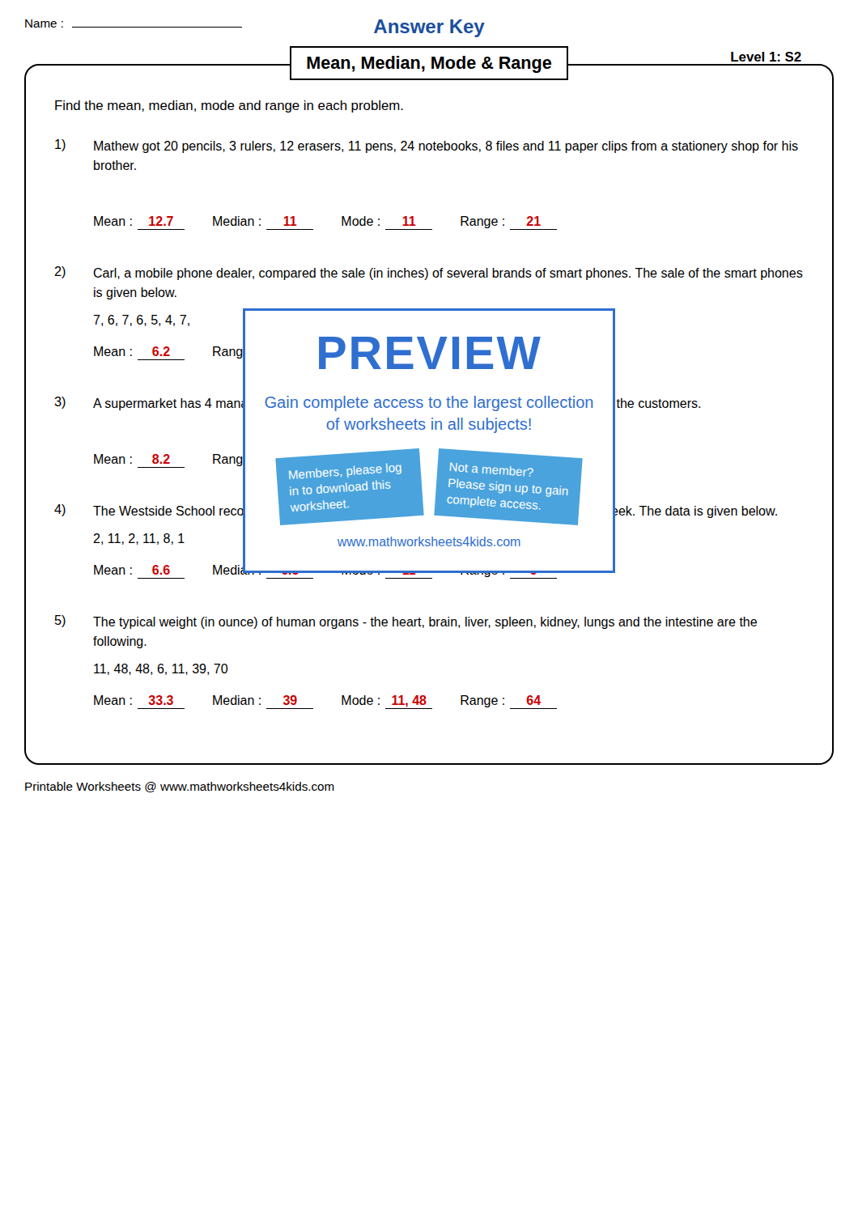Name :
Answer Key
Mean, Median, Mode & Range Level 1: S2
Find the mean, median, mode and range in each problem.
Mathew got 20 pencils, 3 rulers, 12 erasers, 11 pens, 24 notebooks, 8 files and 11 paper clips from a stationery shop for his brother.
Mean : 12.7 Median : 11 Mode : 11 Range : 21
Carl, a mobile phone dealer, compared the sale (in inches) of several brands of smart phones. The sale of the smart phones is given below.
7, 6, 7, 6, 5, 4, 7,
Mean : 6.2 Range : 5
A supermarket has 4 managers, 6 salesmen, 12 saleswomen, 2 system administrators and the customers.
Mean : 8.2 Range : 23
The Westside School recorded the attendance of students from grade I to grade VIII in a week. The data is given below.
2, 11, 2, 11, 8, 1
Mean : 6.6 Median : 6.5 Mode : 11 Range : 9
The typical weight (in ounce) of human organs - the heart, brain, liver, spleen, kidney, lungs and the intestine are the following.
11, 48, 48, 6, 11, 39, 70
Mean : 33.3 Median : 39 Mode : 11, 48 Range : 64
PREVIEW
Gain complete access to the largest collection of worksheets in all subjects!
Members, please log in to download this worksheet.
Not a member? Please sign up to gain complete access.
www.mathworksheets4kids.com
Printable Worksheets @ www.mathworksheets4kids.com